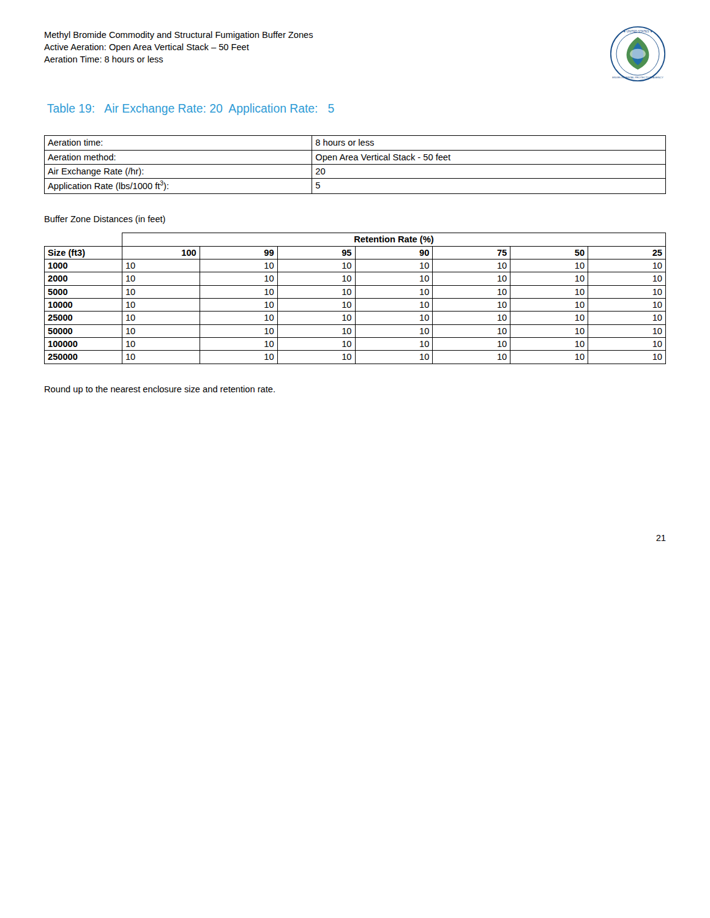Methyl Bromide Commodity and Structural Fumigation Buffer Zones
Active Aeration: Open Area Vertical Stack – 50 Feet
Aeration Time: 8 hours or less
★ UNITED STATES ★ ENVIRONMENTAL PROTECTION AGENCY
Table 19: Air Exchange Rate: 20 Application Rate: 5
| Aeration time: | 8 hours or less |
| Aeration method: | Open Area Vertical Stack - 50 feet |
| Air Exchange Rate (/hr): | 20 |
| Application Rate (lbs/1000 ft 3 ): | 5 |
Buffer Zone Distances (in feet)
| | Retention Rate (%) |
| Size (ft3) | 100 | 99 | 95 | 90 | 75 | 50 | 25 |
| 1000 | 10 | 10 | 10 | 10 | 10 | 10 | 10 |
| 2000 | 10 | 10 | 10 | 10 | 10 | 10 | 10 |
| 5000 | 10 | 10 | 10 | 10 | 10 | 10 | 10 |
| 10000 | 10 | 10 | 10 | 10 | 10 | 10 | 10 |
| 25000 | 10 | 10 | 10 | 10 | 10 | 10 | 10 |
| 50000 | 10 | 10 | 10 | 10 | 10 | 10 | 10 |
| 100000 | 10 | 10 | 10 | 10 | 10 | 10 | 10 |
| 250000 | 10 | 10 | 10 | 10 | 10 | 10 | 10 |
Round up to the nearest enclosure size and retention rate.
21